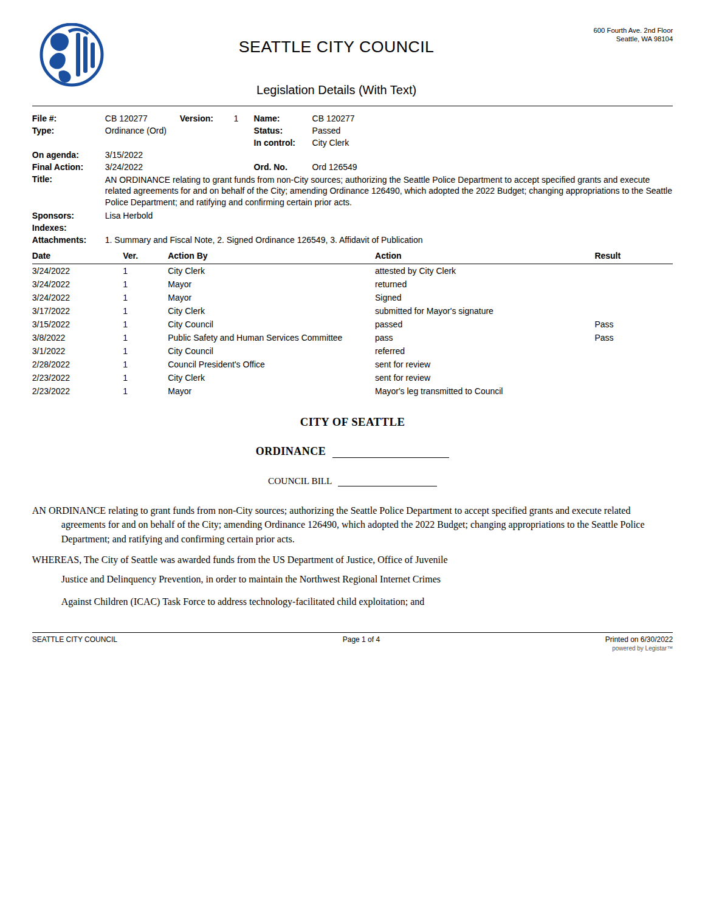SEATTLE CITY COUNCIL
Legislation Details (With Text)
600 Fourth Ave. 2nd Floor
Seattle, WA 98104
| File #: | CB 120277 Version: 1 | Name: | CB 120277 |
| Type: | Ordinance (Ord) | Status: | Passed |
| | | In control: | City Clerk |
| On agenda: | 3/15/2022 | | |
| Final Action: | 3/24/2022 | Ord. No. | Ord 126549 |
| Title: | AN ORDINANCE relating to grant funds from non-City sources; authorizing the Seattle Police Department to accept specified grants and execute related agreements for and on behalf of the City; amending Ordinance 126490, which adopted the 2022 Budget; changing appropriations to the Seattle Police Department; and ratifying and confirming certain prior acts. |
| Sponsors: | Lisa Herbold |
| Indexes: | |
| Attachments: | 1. Summary and Fiscal Note, 2. Signed Ordinance 126549, 3. Affidavit of Publication |
| Date | Ver. | Action By | Action | Result |
| --- | --- | --- | --- | --- |
| 3/24/2022 | 1 | City Clerk | attested by City Clerk | |
| 3/24/2022 | 1 | Mayor | returned | |
| 3/24/2022 | 1 | Mayor | Signed | |
| 3/17/2022 | 1 | City Clerk | submitted for Mayor's signature | |
| 3/15/2022 | 1 | City Council | passed | Pass |
| 3/8/2022 | 1 | Public Safety and Human Services Committee | pass | Pass |
| 3/1/2022 | 1 | City Council | referred | |
| 2/28/2022 | 1 | Council President's Office | sent for review | |
| 2/23/2022 | 1 | City Clerk | sent for review | |
| 2/23/2022 | 1 | Mayor | Mayor's leg transmitted to Council | |
CITY OF SEATTLE
ORDINANCE
COUNCIL BILL
AN ORDINANCE relating to grant funds from non-City sources; authorizing the Seattle Police Department to accept specified grants and execute related agreements for and on behalf of the City; amending Ordinance 126490, which adopted the 2022 Budget; changing appropriations to the Seattle Police Department; and ratifying and confirming certain prior acts.
WHEREAS, The City of Seattle was awarded funds from the US Department of Justice, Office of Juvenile
Justice and Delinquency Prevention, in order to maintain the Northwest Regional Internet Crimes
Against Children (ICAC) Task Force to address technology-facilitated child exploitation; and
SEATTLE CITY COUNCIL
Page 1 of 4
Printed on 6/30/2022
powered by Legistar™